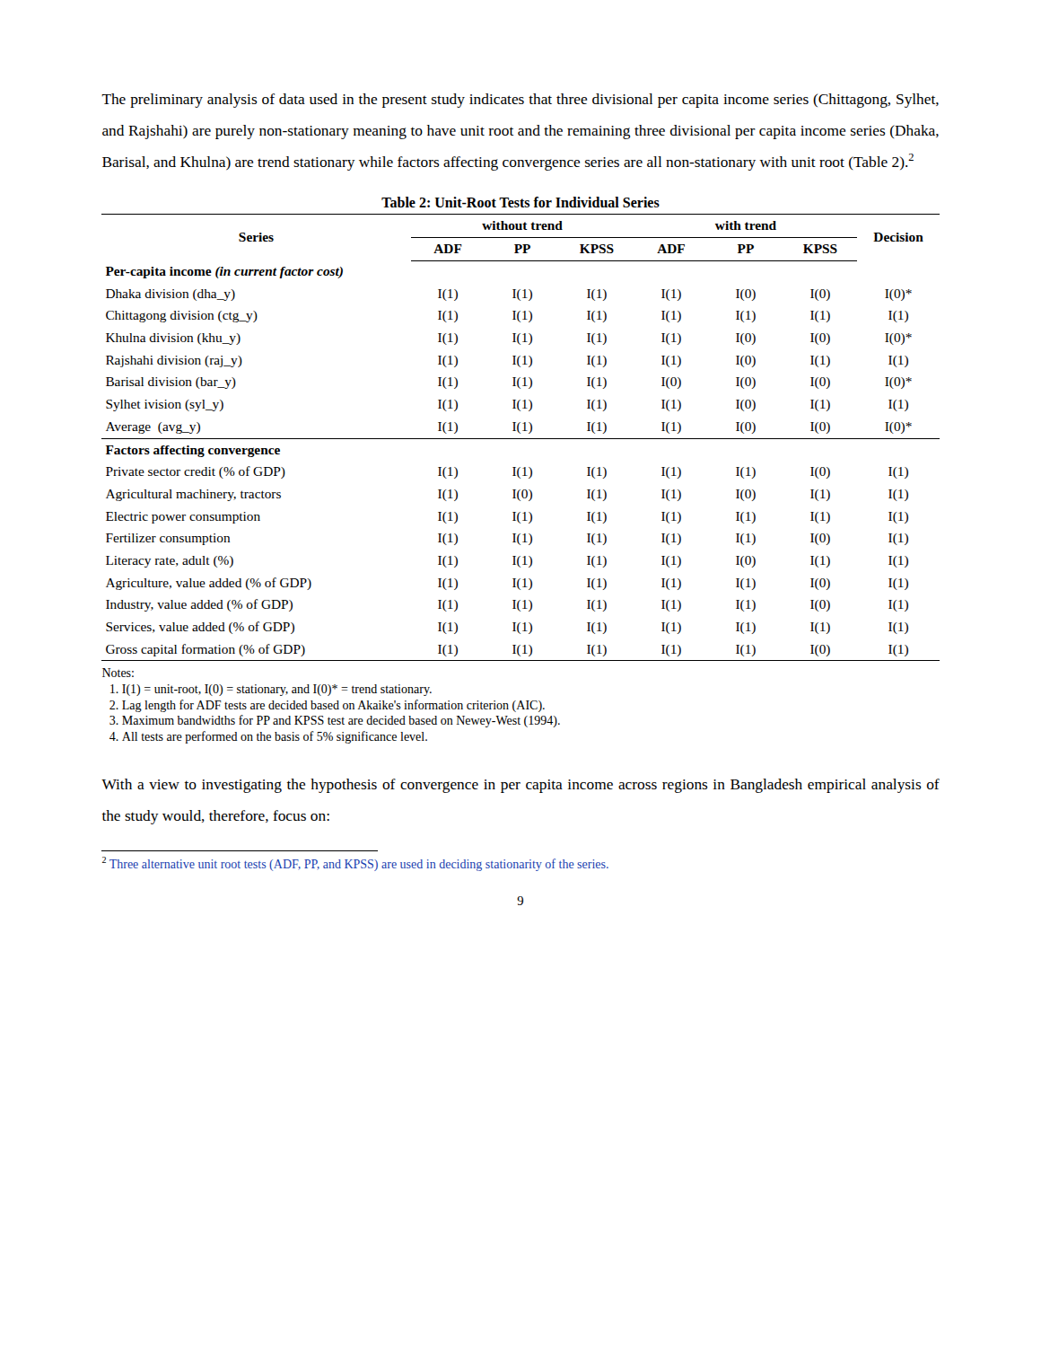The preliminary analysis of data used in the present study indicates that three divisional per capita income series (Chittagong, Sylhet, and Rajshahi) are purely non-stationary meaning to have unit root and the remaining three divisional per capita income series (Dhaka, Barisal, and Khulna) are trend stationary while factors affecting convergence series are all non-stationary with unit root (Table 2).2
Table 2: Unit-Root Tests for Individual Series
| Series | without trend | with trend | Decision |
| --- | --- | --- | --- |
| ADF | PP | KPSS | ADF | PP | KPSS |
| Per-capita income (in current factor cost) | | | | | | | |
| Dhaka division (dha_y) | I(1) | I(1) | I(1) | I(1) | I(0) | I(0) | I(0)* |
| Chittagong division (ctg_y) | I(1) | I(1) | I(1) | I(1) | I(1) | I(1) | I(1) |
| Khulna division (khu_y) | I(1) | I(1) | I(1) | I(1) | I(0) | I(0) | I(0)* |
| Rajshahi division (raj_y) | I(1) | I(1) | I(1) | I(1) | I(0) | I(1) | I(1) |
| Barisal division (bar_y) | I(1) | I(1) | I(1) | I(0) | I(0) | I(0) | I(0)* |
| Sylhet ivision (syl_y) | I(1) | I(1) | I(1) | I(1) | I(0) | I(1) | I(1) |
| Average (avg_y) | I(1) | I(1) | I(1) | I(1) | I(0) | I(0) | I(0)* |
| Factors affecting convergence | | | | | | | |
| Private sector credit (% of GDP) | I(1) | I(1) | I(1) | I(1) | I(1) | I(0) | I(1) |
| Agricultural machinery, tractors | I(1) | I(0) | I(1) | I(1) | I(0) | I(1) | I(1) |
| Electric power consumption | I(1) | I(1) | I(1) | I(1) | I(1) | I(1) | I(1) |
| Fertilizer consumption | I(1) | I(1) | I(1) | I(1) | I(1) | I(0) | I(1) |
| Literacy rate, adult (%) | I(1) | I(1) | I(1) | I(1) | I(0) | I(1) | I(1) |
| Agriculture, value added (% of GDP) | I(1) | I(1) | I(1) | I(1) | I(1) | I(0) | I(1) |
| Industry, value added (% of GDP) | I(1) | I(1) | I(1) | I(1) | I(1) | I(0) | I(1) |
| Services, value added (% of GDP) | I(1) | I(1) | I(1) | I(1) | I(1) | I(1) | I(1) |
| Gross capital formation (% of GDP) | I(1) | I(1) | I(1) | I(1) | I(1) | I(0) | I(1) |
Notes:
I(1) = unit-root, I(0) = stationary, and I(0)* = trend stationary.
Lag length for ADF tests are decided based on Akaike's information criterion (AIC).
Maximum bandwidths for PP and KPSS test are decided based on Newey-West (1994).
All tests are performed on the basis of 5% significance level.
With a view to investigating the hypothesis of convergence in per capita income across regions in Bangladesh empirical analysis of the study would, therefore, focus on:
2 Three alternative unit root tests (ADF, PP, and KPSS) are used in deciding stationarity of the series.
9